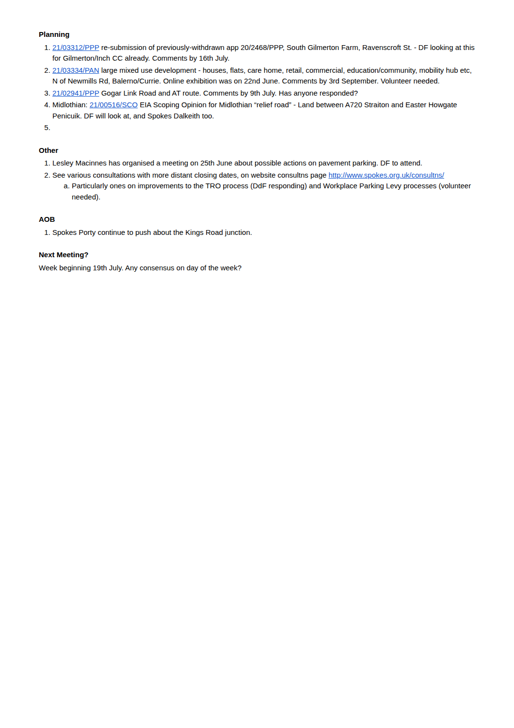Planning
21/03312/PPP re-submission of previously-withdrawn app 20/2468/PPP, South Gilmerton Farm, Ravenscroft St. - DF looking at this for Gilmerton/Inch CC already. Comments by 16th July.
21/03334/PAN large mixed use development - houses, flats, care home, retail, commercial, education/community, mobility hub etc, N of Newmills Rd, Balerno/Currie. Online exhibition was on 22nd June. Comments by 3rd September. Volunteer needed.
21/02941/PPP Gogar Link Road and AT route. Comments by 9th July. Has anyone responded?
Midlothian: 21/00516/SCO EIA Scoping Opinion for Midlothian “relief road” - Land between A720 Straiton and Easter Howgate Penicuik. DF will look at, and Spokes Dalkeith too.
Other
Lesley Macinnes has organised a meeting on 25th June about possible actions on pavement parking. DF to attend.
See various consultations with more distant closing dates, on website consultns page http://www.spokes.org.uk/consultns/
Particularly ones on improvements to the TRO process (DdF responding) and Workplace Parking Levy processes (volunteer needed).
AOB
Spokes Porty continue to push about the Kings Road junction.
Next Meeting?
Week beginning 19th July. Any consensus on day of the week?